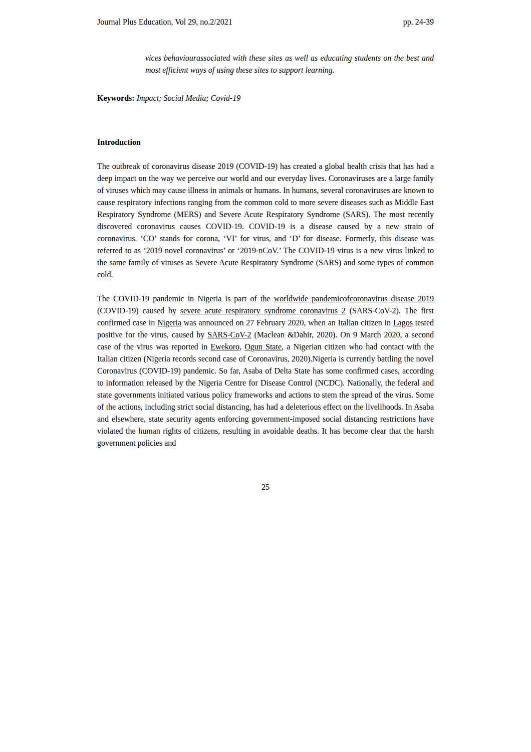Journal Plus Education, Vol 29, no.2/2021 pp. 24-39
vices behaviourassociated with these sites as well as educating students on the best and most efficient ways of using these sites to support learning.
Keywords: Impact; Social Media; Covid-19
Introduction
The outbreak of coronavirus disease 2019 (COVID-19) has created a global health crisis that has had a deep impact on the way we perceive our world and our everyday lives. Coronaviruses are a large family of viruses which may cause illness in animals or humans. In humans, several coronaviruses are known to cause respiratory infections ranging from the common cold to more severe diseases such as Middle East Respiratory Syndrome (MERS) and Severe Acute Respiratory Syndrome (SARS). The most recently discovered coronavirus causes COVID-19. COVID-19 is a disease caused by a new strain of coronavirus. ‘CO’ stands for corona, ‘VI’ for virus, and ‘D’ for disease. Formerly, this disease was referred to as ‘2019 novel coronavirus’ or ‘2019-nCoV.’ The COVID-19 virus is a new virus linked to the same family of viruses as Severe Acute Respiratory Syndrome (SARS) and some types of common cold.
The COVID-19 pandemic in Nigeria is part of the worldwide pandemicofcoronavirus disease 2019 (COVID-19) caused by severe acute respiratory syndrome coronavirus 2 (SARS-CoV-2). The first confirmed case in Nigeria was announced on 27 February 2020, when an Italian citizen in Lagos tested positive for the virus, caused by SARS-CoV-2 (Maclean &Dahir, 2020). On 9 March 2020, a second case of the virus was reported in Ewekoro, Ogun State, a Nigerian citizen who had contact with the Italian citizen (Nigeria records second case of Coronavirus, 2020).Nigeria is currently battling the novel Coronavirus (COVID-19) pandemic. So far, Asaba of Delta State has some confirmed cases, according to information released by the Nigeria Centre for Disease Control (NCDC). Nationally, the federal and state governments initiated various policy frameworks and actions to stem the spread of the virus. Some of the actions, including strict social distancing, has had a deleterious effect on the livelihoods. In Asaba and elsewhere, state security agents enforcing government-imposed social distancing restrictions have violated the human rights of citizens, resulting in avoidable deaths. It has become clear that the harsh government policies and
25